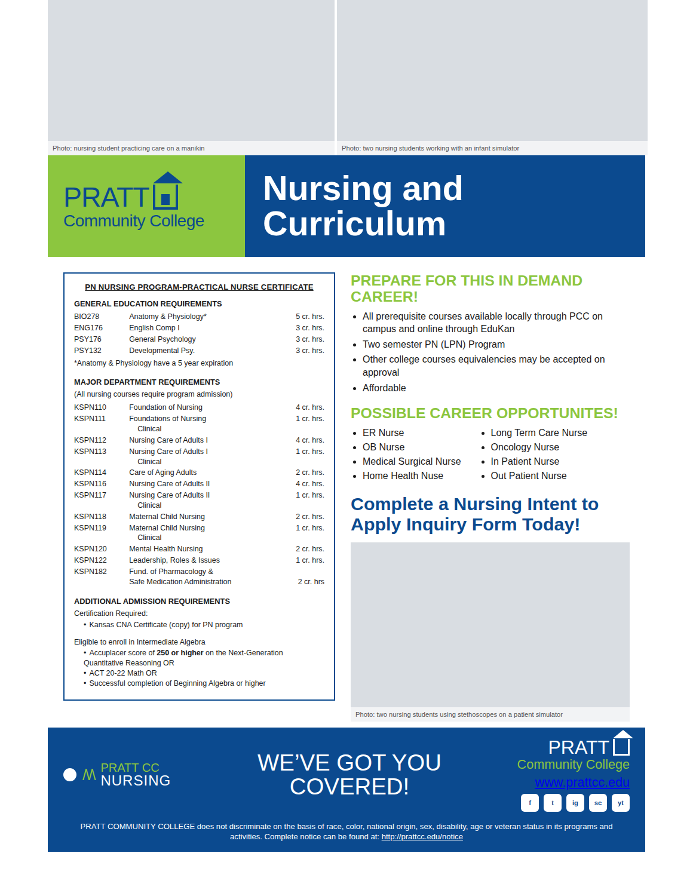PRATT
Community College
Nursing and
Curriculum
PN NURSING PROGRAM-PRACTICAL NURSE CERTIFICATE
GENERAL EDUCATION REQUIREMENTS
| BIO278 | Anatomy & Physiology* | 5 cr. hrs. |
| ENG176 | English Comp I | 3 cr. hrs. |
| PSY176 | General Psychology | 3 cr. hrs. |
| PSY132 | Developmental Psy. | 3 cr. hrs. |
*Anatomy & Physiology have a 5 year expiration
MAJOR DEPARTMENT REQUIREMENTS
(All nursing courses require program admission)
| KSPN110 | Foundation of Nursing | 4 cr. hrs. |
| KSPN111 | Foundations of Nursing Clinical | 1 cr. hrs. |
| KSPN112 | Nursing Care of Adults I | 4 cr. hrs. |
| KSPN113 | Nursing Care of Adults I Clinical | 1 cr. hrs. |
| KSPN114 | Care of Aging Adults | 2 cr. hrs. |
| KSPN116 | Nursing Care of Adults II | 4 cr. hrs. |
| KSPN117 | Nursing Care of Adults II Clinical | 1 cr. hrs. |
| KSPN118 | Maternal Child Nursing | 2 cr. hrs. |
| KSPN119 | Maternal Child Nursing Clinical | 1 cr. hrs. |
| KSPN120 | Mental Health Nursing | 2 cr. hrs. |
| KSPN122 | Leadership, Roles & Issues | 1 cr. hrs. |
| KSPN182 | Fund. of Pharmacology & Safe Medication Administration | 2 cr. hrs |
ADDITIONAL ADMISSION REQUIREMENTS
Certification Required:
Kansas CNA Certificate (copy) for PN program
Eligible to enroll in Intermediate Algebra
Accuplacer score of 250 or higher on the Next-Generation Quantitative Reasoning OR
ACT 20-22 Math OR
Successful completion of Beginning Algebra or higher
PREPARE FOR THIS IN DEMAND CAREER!
All prerequisite courses available locally through PCC on campus and online through EduKan
Two semester PN (LPN) Program
Other college courses equivalencies may be accepted on approval
Affordable
POSSIBLE CAREER OPPORTUNITES!
ER Nurse
OB Nurse
Medical Surgical Nurse
Home Health Nuse
Long Term Care Nurse
Oncology Nurse
In Patient Nurse
Out Patient Nurse
Complete a Nursing Intent to Apply Inquiry Form Today!
/\/\ PRATT CC
NURSING
WE’VE GOT YOU
COVERED!
PRATT
Community College
www.prattcc.edu
ftig sc yt
PRATT COMMUNITY COLLEGE does not discriminate on the basis of race, color, national origin, sex, disability, age or veteran status in its programs and activities. Complete notice can be found at: http://prattcc.edu/notice